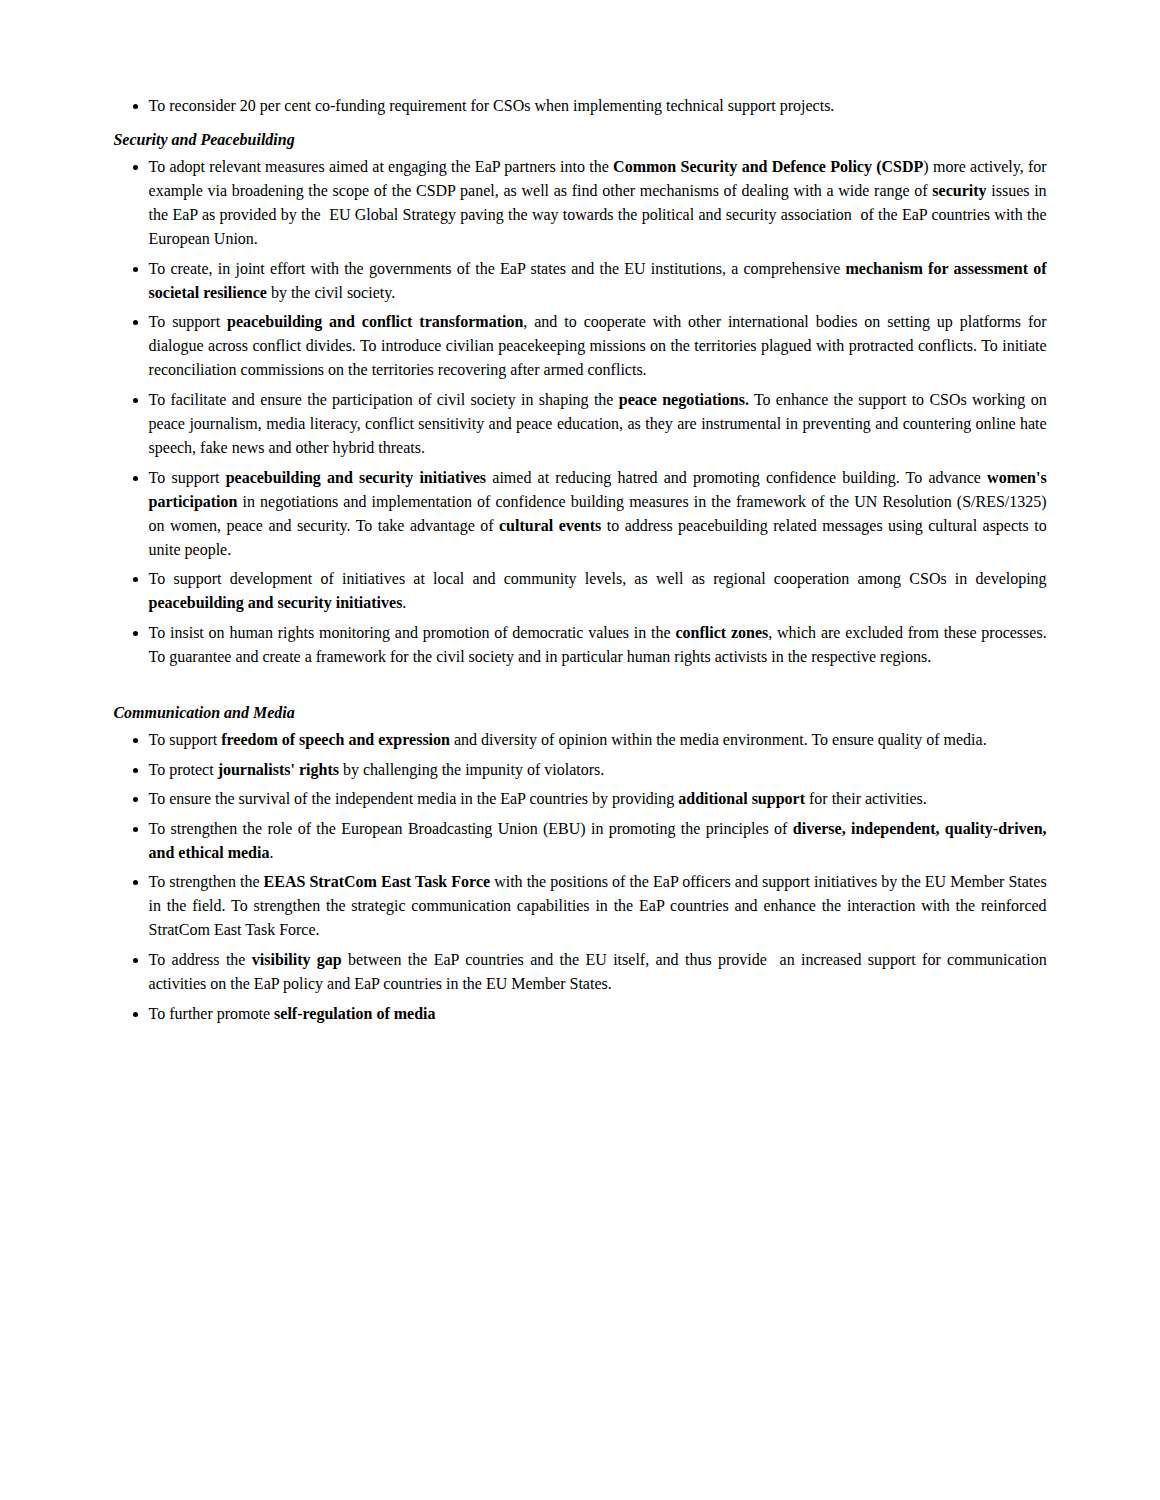To reconsider 20 per cent co-funding requirement for CSOs when implementing technical support projects.
Security and Peacebuilding
To adopt relevant measures aimed at engaging the EaP partners into the Common Security and Defence Policy (CSDP) more actively, for example via broadening the scope of the CSDP panel, as well as find other mechanisms of dealing with a wide range of security issues in the EaP as provided by the EU Global Strategy paving the way towards the political and security association of the EaP countries with the European Union.
To create, in joint effort with the governments of the EaP states and the EU institutions, a comprehensive mechanism for assessment of societal resilience by the civil society.
To support peacebuilding and conflict transformation, and to cooperate with other international bodies on setting up platforms for dialogue across conflict divides. To introduce civilian peacekeeping missions on the territories plagued with protracted conflicts. To initiate reconciliation commissions on the territories recovering after armed conflicts.
To facilitate and ensure the participation of civil society in shaping the peace negotiations. To enhance the support to CSOs working on peace journalism, media literacy, conflict sensitivity and peace education, as they are instrumental in preventing and countering online hate speech, fake news and other hybrid threats.
To support peacebuilding and security initiatives aimed at reducing hatred and promoting confidence building. To advance women's participation in negotiations and implementation of confidence building measures in the framework of the UN Resolution (S/RES/1325) on women, peace and security. To take advantage of cultural events to address peacebuilding related messages using cultural aspects to unite people.
To support development of initiatives at local and community levels, as well as regional cooperation among CSOs in developing peacebuilding and security initiatives.
To insist on human rights monitoring and promotion of democratic values in the conflict zones, which are excluded from these processes. To guarantee and create a framework for the civil society and in particular human rights activists in the respective regions.
Communication and Media
To support freedom of speech and expression and diversity of opinion within the media environment. To ensure quality of media.
To protect journalists' rights by challenging the impunity of violators.
To ensure the survival of the independent media in the EaP countries by providing additional support for their activities.
To strengthen the role of the European Broadcasting Union (EBU) in promoting the principles of diverse, independent, quality-driven, and ethical media.
To strengthen the EEAS StratCom East Task Force with the positions of the EaP officers and support initiatives by the EU Member States in the field. To strengthen the strategic communication capabilities in the EaP countries and enhance the interaction with the reinforced StratCom East Task Force.
To address the visibility gap between the EaP countries and the EU itself, and thus provide an increased support for communication activities on the EaP policy and EaP countries in the EU Member States.
To further promote self-regulation of media